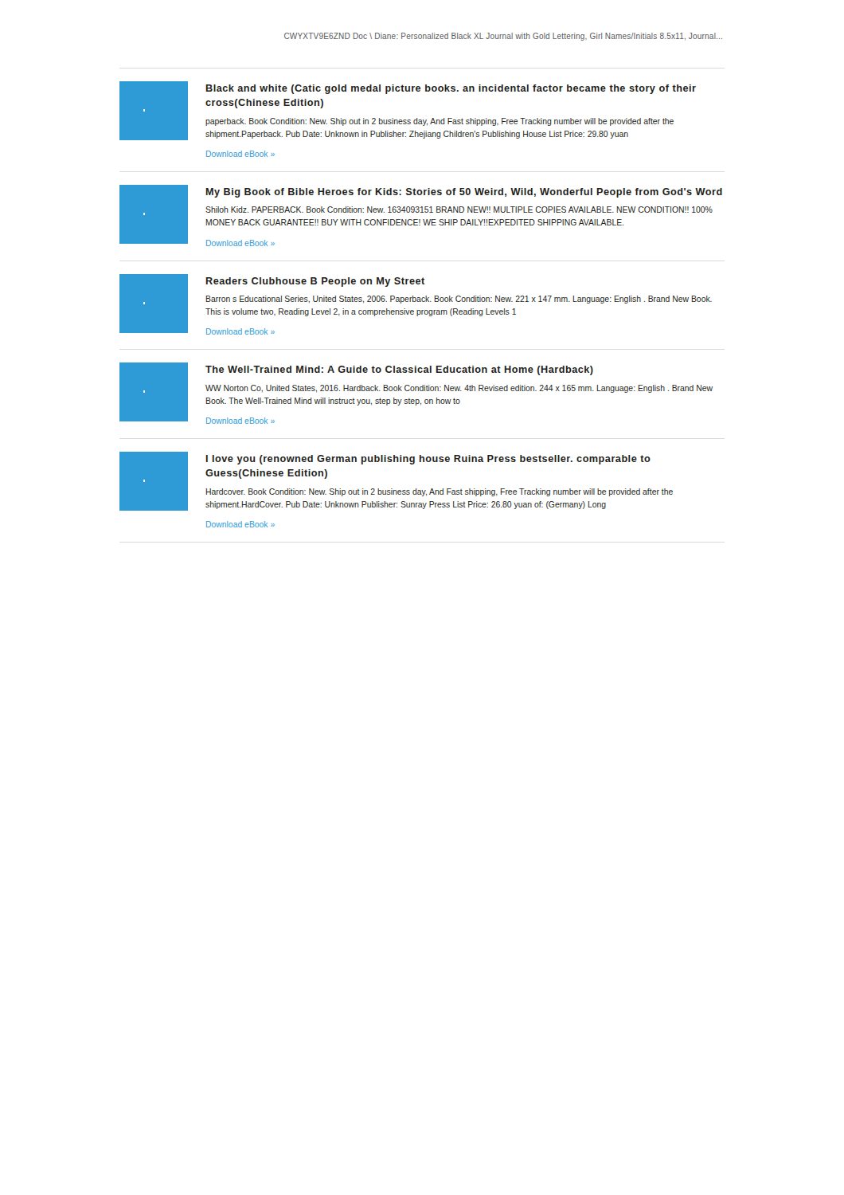CWYXTV9E6ZND Doc \ Diane: Personalized Black XL Journal with Gold Lettering, Girl Names/Initials 8.5x11, Journal...
Black and white (Catic gold medal picture books. an incidental factor became the story of their cross(Chinese Edition)
paperback. Book Condition: New. Ship out in 2 business day, And Fast shipping, Free Tracking number will be provided after the shipment.Paperback. Pub Date: Unknown in Publisher: Zhejiang Children's Publishing House List Price: 29.80 yuan
Download eBook »
My Big Book of Bible Heroes for Kids: Stories of 50 Weird, Wild, Wonderful People from God's Word
Shiloh Kidz. PAPERBACK. Book Condition: New. 1634093151 BRAND NEW!! MULTIPLE COPIES AVAILABLE. NEW CONDITION!! 100% MONEY BACK GUARANTEE!! BUY WITH CONFIDENCE! WE SHIP DAILY!!EXPEDITED SHIPPING AVAILABLE.
Download eBook »
Readers Clubhouse B People on My Street
Barron s Educational Series, United States, 2006. Paperback. Book Condition: New. 221 x 147 mm. Language: English . Brand New Book. This is volume two, Reading Level 2, in a comprehensive program (Reading Levels 1
Download eBook »
The Well-Trained Mind: A Guide to Classical Education at Home (Hardback)
WW Norton Co, United States, 2016. Hardback. Book Condition: New. 4th Revised edition. 244 x 165 mm. Language: English . Brand New Book. The Well-Trained Mind will instruct you, step by step, on how to
Download eBook »
I love you (renowned German publishing house Ruina Press bestseller. comparable to Guess(Chinese Edition)
Hardcover. Book Condition: New. Ship out in 2 business day, And Fast shipping, Free Tracking number will be provided after the shipment.HardCover. Pub Date: Unknown Publisher: Sunray Press List Price: 26.80 yuan of: (Germany) Long
Download eBook »